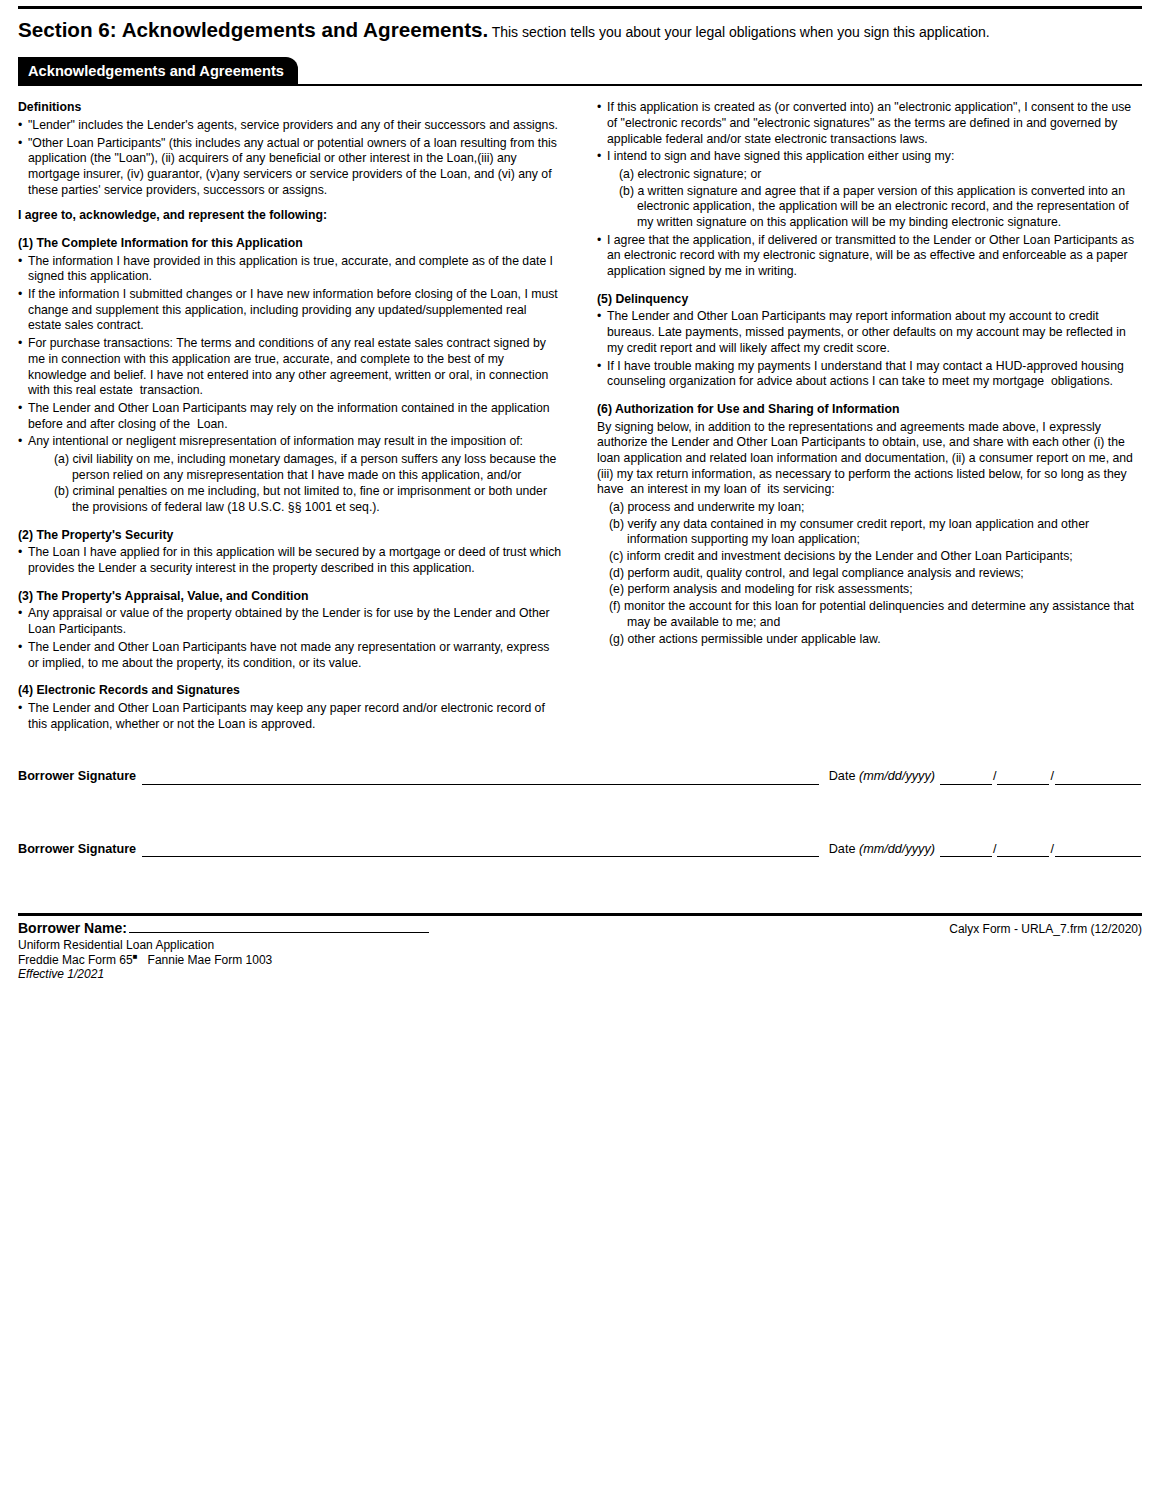Section 6: Acknowledgements and Agreements.
This section tells you about your legal obligations when you sign this application.
Acknowledgements and Agreements
Definitions
"Lender" includes the Lender's agents, service providers and any of their successors and assigns.
"Other Loan Participants" (this includes any actual or potential owners of a loan resulting from this application (the "Loan"), (ii) acquirers of any beneficial or other interest in the Loan,(iii) any mortgage insurer, (iv) guarantor, (v)any servicers or service providers of the Loan, and (vi) any of these parties' service providers, successors or assigns.
I agree to, acknowledge, and represent the following:
(1) The Complete Information for this Application
The information I have provided in this application is true, accurate, and complete as of the date I signed this application.
If the information I submitted changes or I have new information before closing of the Loan, I must change and supplement this application, including providing any updated/supplemented real estate sales contract.
For purchase transactions: The terms and conditions of any real estate sales contract signed by me in connection with this application are true, accurate, and complete to the best of my knowledge and belief. I have not entered into any other agreement, written or oral, in connection with this real estate transaction.
The Lender and Other Loan Participants may rely on the information contained in the application before and after closing of the Loan.
Any intentional or negligent misrepresentation of information may result in the imposition of:
(a) civil liability on me, including monetary damages, if a person suffers any loss because the person relied on any misrepresentation that I have made on this application, and/or
(b) criminal penalties on me including, but not limited to, fine or imprisonment or both under the provisions of federal law (18 U.S.C. §§ 1001 et seq.).
(2) The Property's Security
The Loan I have applied for in this application will be secured by a mortgage or deed of trust which provides the Lender a security interest in the property described in this application.
(3) The Property's Appraisal, Value, and Condition
Any appraisal or value of the property obtained by the Lender is for use by the Lender and Other Loan Participants.
The Lender and Other Loan Participants have not made any representation or warranty, express or implied, to me about the property, its condition, or its value.
(4) Electronic Records and Signatures
The Lender and Other Loan Participants may keep any paper record and/or electronic record of this application, whether or not the Loan is approved.
If this application is created as (or converted into) an "electronic application", I consent to the use of "electronic records" and "electronic signatures" as the terms are defined in and governed by applicable federal and/or state electronic transactions laws.
I intend to sign and have signed this application either using my:
(a) electronic signature; or
(b) a written signature and agree that if a paper version of this application is converted into an electronic application, the application will be an electronic record, and the representation of my written signature on this application will be my binding electronic signature.
I agree that the application, if delivered or transmitted to the Lender or Other Loan Participants as an electronic record with my electronic signature, will be as effective and enforceable as a paper application signed by me in writing.
(5) Delinquency
The Lender and Other Loan Participants may report information about my account to credit bureaus. Late payments, missed payments, or other defaults on my account may be reflected in my credit report and will likely affect my credit score.
If I have trouble making my payments I understand that I may contact a HUD-approved housing counseling organization for advice about actions I can take to meet my mortgage obligations.
(6) Authorization for Use and Sharing of Information
By signing below, in addition to the representations and agreements made above, I expressly authorize the Lender and Other Loan Participants to obtain, use, and share with each other (i) the loan application and related loan information and documentation, (ii) a consumer report on me, and (iii) my tax return information, as necessary to perform the actions listed below, for so long as they have an interest in my loan of its servicing:
(a) process and underwrite my loan;
(b) verify any data contained in my consumer credit report, my loan application and other information supporting my loan application;
(c) inform credit and investment decisions by the Lender and Other Loan Participants;
(d) perform audit, quality control, and legal compliance analysis and reviews;
(e) perform analysis and modeling for risk assessments;
(f) monitor the account for this loan for potential delinquencies and determine any assistance that may be available to me; and
(g) other actions permissible under applicable law.
Borrower Signature Date (mm/dd/yyyy) / /
Borrower Signature Date (mm/dd/yyyy) / /
Borrower Name:
Uniform Residential Loan Application
Freddie Mac Form 65■ Fannie Mae Form 1003
Effective 1/2021
Calyx Form - URLA_7.frm (12/2020)